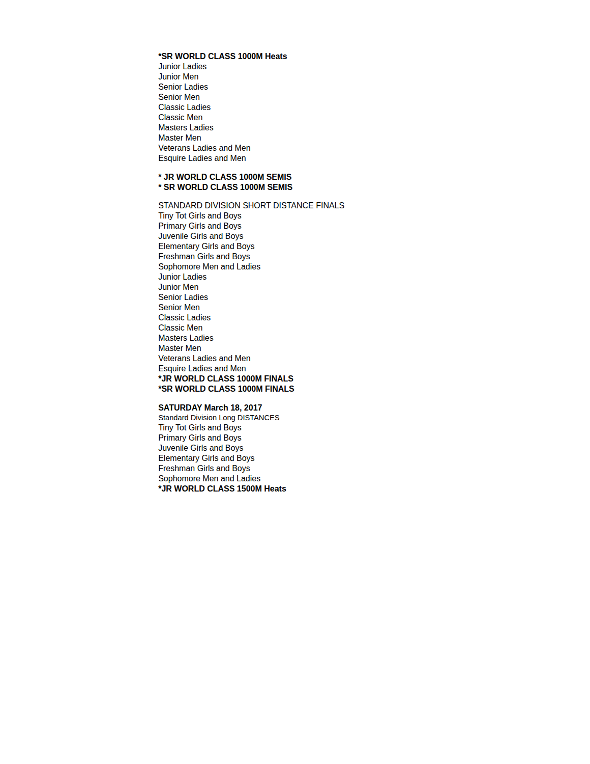*SR WORLD CLASS 1000M Heats
Junior Ladies
Junior Men
Senior Ladies
Senior Men
Classic Ladies
Classic Men
Masters Ladies
Master Men
Veterans Ladies and Men
Esquire Ladies and Men
* JR WORLD CLASS 1000M SEMIS
* SR WORLD CLASS 1000M SEMIS
STANDARD DIVISION SHORT DISTANCE FINALS
Tiny Tot Girls and Boys
Primary Girls and Boys
Juvenile Girls and Boys
Elementary Girls and Boys
Freshman Girls and Boys
Sophomore Men and Ladies
Junior Ladies
Junior Men
Senior Ladies
Senior Men
Classic Ladies
Classic Men
Masters Ladies
Master Men
Veterans Ladies and Men
Esquire Ladies and Men
*JR WORLD CLASS 1000M FINALS
*SR WORLD CLASS 1000M FINALS
SATURDAY March 18, 2017
Standard Division Long DISTANCES
Tiny Tot Girls and Boys
Primary Girls and Boys
Juvenile Girls and Boys
Elementary Girls and Boys
Freshman Girls and Boys
Sophomore Men and Ladies
*JR WORLD CLASS 1500M Heats